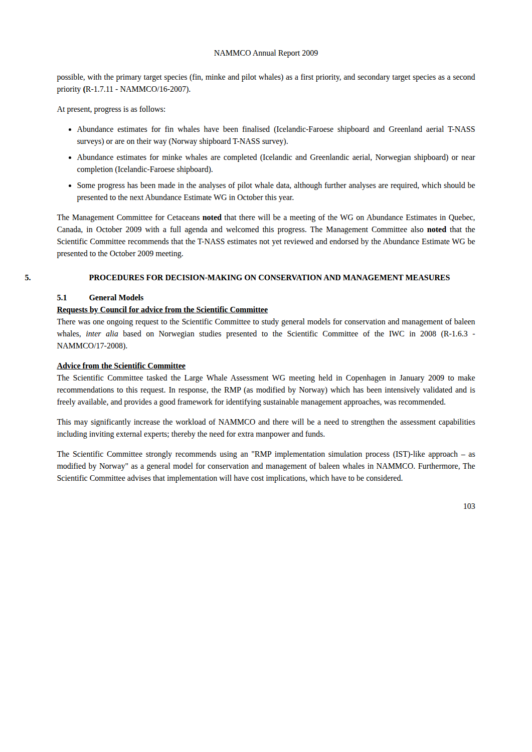NAMMCO Annual Report 2009
possible, with the primary target species (fin, minke and pilot whales) as a first priority, and secondary target species as a second priority (R-1.7.11 - NAMMCO/16-2007).
At present, progress is as follows:
Abundance estimates for fin whales have been finalised (Icelandic-Faroese shipboard and Greenland aerial T-NASS surveys) or are on their way (Norway shipboard T-NASS survey).
Abundance estimates for minke whales are completed (Icelandic and Greenlandic aerial, Norwegian shipboard) or near completion (Icelandic-Faroese shipboard).
Some progress has been made in the analyses of pilot whale data, although further analyses are required, which should be presented to the next Abundance Estimate WG in October this year.
The Management Committee for Cetaceans noted that there will be a meeting of the WG on Abundance Estimates in Quebec, Canada, in October 2009 with a full agenda and welcomed this progress. The Management Committee also noted that the Scientific Committee recommends that the T-NASS estimates not yet reviewed and endorsed by the Abundance Estimate WG be presented to the October 2009 meeting.
5. PROCEDURES FOR DECISION-MAKING ON CONSERVATION AND MANAGEMENT MEASURES
5.1 General Models
Requests by Council for advice from the Scientific Committee
There was one ongoing request to the Scientific Committee to study general models for conservation and management of baleen whales, inter alia based on Norwegian studies presented to the Scientific Committee of the IWC in 2008 (R-1.6.3 - NAMMCO/17-2008).
Advice from the Scientific Committee
The Scientific Committee tasked the Large Whale Assessment WG meeting held in Copenhagen in January 2009 to make recommendations to this request. In response, the RMP (as modified by Norway) which has been intensively validated and is freely available, and provides a good framework for identifying sustainable management approaches, was recommended.
This may significantly increase the workload of NAMMCO and there will be a need to strengthen the assessment capabilities including inviting external experts; thereby the need for extra manpower and funds.
The Scientific Committee strongly recommends using an "RMP implementation simulation process (IST)-like approach – as modified by Norway" as a general model for conservation and management of baleen whales in NAMMCO. Furthermore, The Scientific Committee advises that implementation will have cost implications, which have to be considered.
103